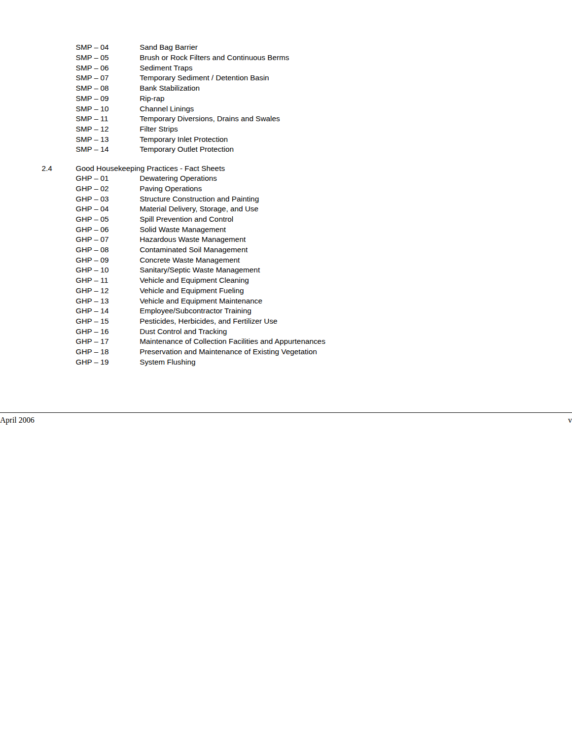SMP – 04 Sand Bag Barrier
SMP – 05 Brush or Rock Filters and Continuous Berms
SMP – 06 Sediment Traps
SMP – 07 Temporary Sediment / Detention Basin
SMP – 08 Bank Stabilization
SMP – 09 Rip-rap
SMP – 10 Channel Linings
SMP – 11 Temporary Diversions, Drains and Swales
SMP – 12 Filter Strips
SMP – 13 Temporary Inlet Protection
SMP – 14 Temporary Outlet Protection
2.4 Good Housekeeping Practices - Fact Sheets
GHP – 01 Dewatering Operations
GHP – 02 Paving Operations
GHP – 03 Structure Construction and Painting
GHP – 04 Material Delivery, Storage, and Use
GHP – 05 Spill Prevention and Control
GHP – 06 Solid Waste Management
GHP – 07 Hazardous Waste Management
GHP – 08 Contaminated Soil Management
GHP – 09 Concrete Waste Management
GHP – 10 Sanitary/Septic Waste Management
GHP – 11 Vehicle and Equipment Cleaning
GHP – 12 Vehicle and Equipment Fueling
GHP – 13 Vehicle and Equipment Maintenance
GHP – 14 Employee/Subcontractor Training
GHP – 15 Pesticides, Herbicides, and Fertilizer Use
GHP – 16 Dust Control and Tracking
GHP – 17 Maintenance of Collection Facilities and Appurtenances
GHP – 18 Preservation and Maintenance of Existing Vegetation
GHP – 19 System Flushing
April 2006 v